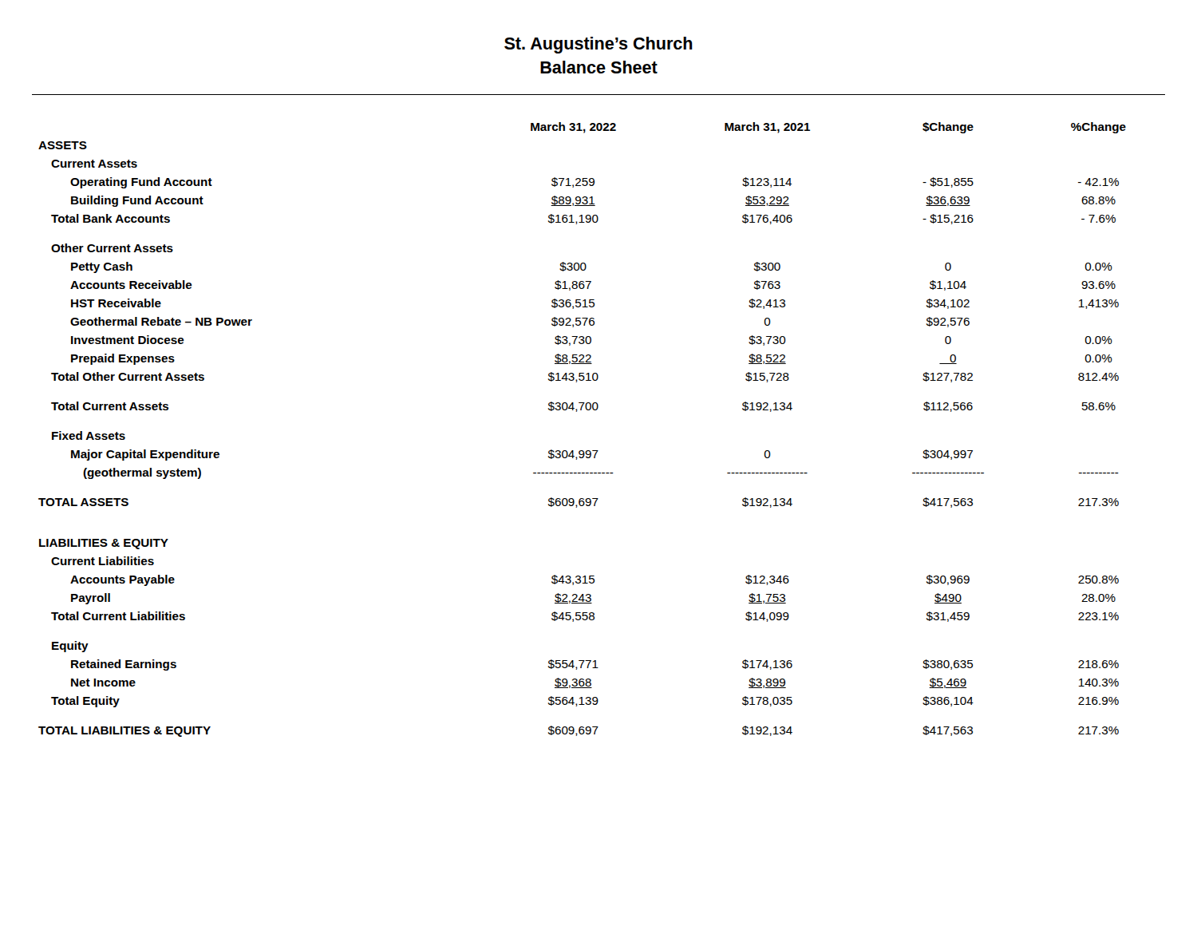St. Augustine’s Church
Balance Sheet
| | March 31, 2022 | March 31, 2021 | $Change | %Change |
| --- | --- | --- | --- | --- |
| ASSETS | | | | |
| Current Assets | | | | |
| Operating Fund Account | $71,259 | $123,114 | - $51,855 | - 42.1% |
| Building Fund Account | $89,931 | $53,292 | $36,639 | 68.8% |
| Total Bank Accounts | $161,190 | $176,406 | - $15,216 | - 7.6% |
| Other Current Assets | | | | |
| Petty Cash | $300 | $300 | 0 | 0.0% |
| Accounts Receivable | $1,867 | $763 | $1,104 | 93.6% |
| HST Receivable | $36,515 | $2,413 | $34,102 | 1,413% |
| Geothermal Rebate – NB Power | $92,576 | 0 | $92,576 | |
| Investment Diocese | $3,730 | $3,730 | 0 | 0.0% |
| Prepaid Expenses | $8,522 | $8,522 | 0 | 0.0% |
| Total Other Current Assets | $143,510 | $15,728 | $127,782 | 812.4% |
| Total Current Assets | $304,700 | $192,134 | $112,566 | 58.6% |
| Fixed Assets | | | | |
| Major Capital Expenditure | $304,997 | 0 | $304,997 | |
| (geothermal system) | -------------------- | -------------------- | ------------------ | ---------- |
| TOTAL ASSETS | $609,697 | $192,134 | $417,563 | 217.3% |
| LIABILITIES & EQUITY | | | | |
| Current Liabilities | | | | |
| Accounts Payable | $43,315 | $12,346 | $30,969 | 250.8% |
| Payroll | $2,243 | $1,753 | $490 | 28.0% |
| Total Current Liabilities | $45,558 | $14,099 | $31,459 | 223.1% |
| Equity | | | | |
| Retained Earnings | $554,771 | $174,136 | $380,635 | 218.6% |
| Net Income | $9,368 | $3,899 | $5,469 | 140.3% |
| Total Equity | $564,139 | $178,035 | $386,104 | 216.9% |
| TOTAL LIABILITIES & EQUITY | $609,697 | $192,134 | $417,563 | 217.3% |